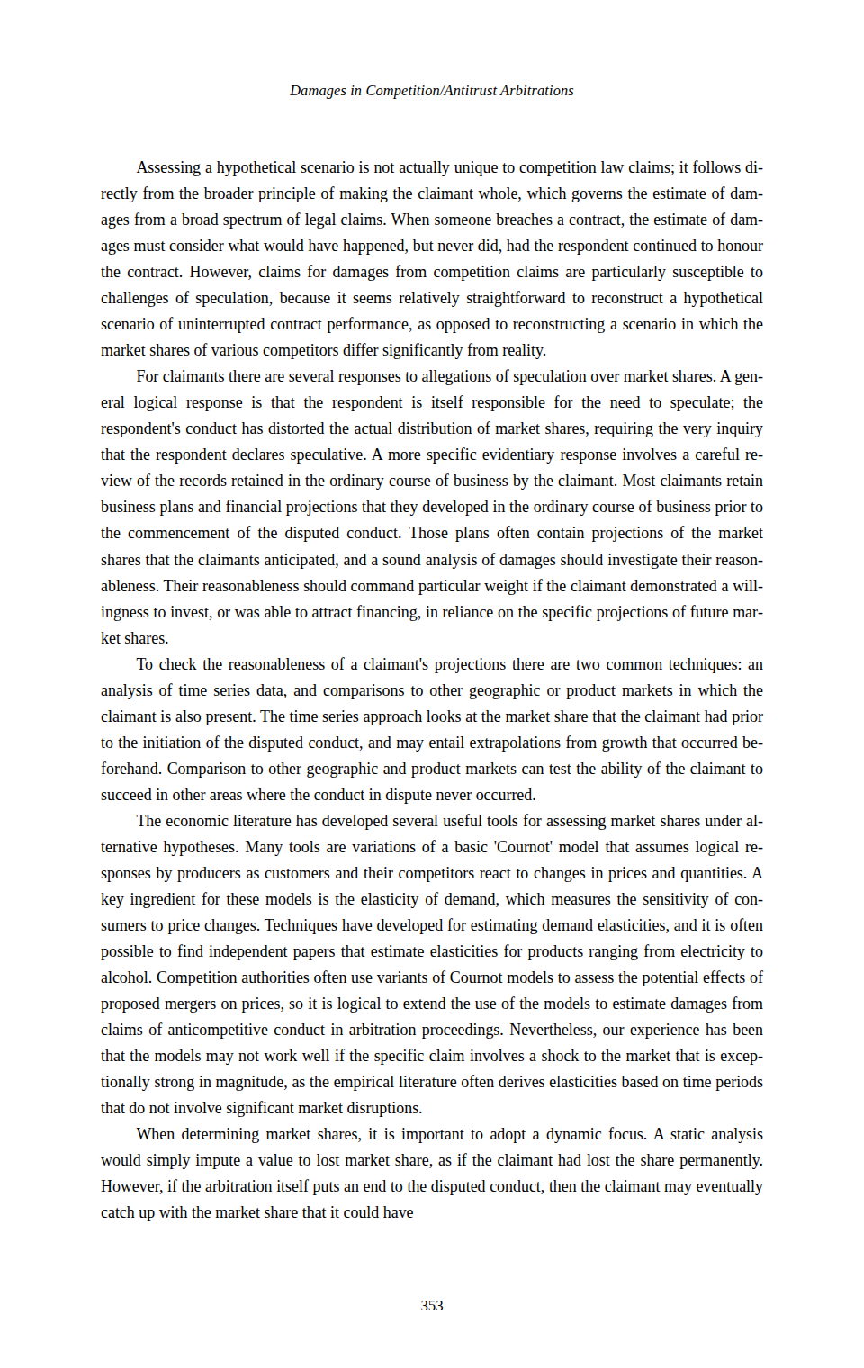Damages in Competition/Antitrust Arbitrations
Assessing a hypothetical scenario is not actually unique to competition law claims; it follows directly from the broader principle of making the claimant whole, which governs the estimate of damages from a broad spectrum of legal claims. When someone breaches a contract, the estimate of damages must consider what would have happened, but never did, had the respondent continued to honour the contract. However, claims for damages from competition claims are particularly susceptible to challenges of speculation, because it seems relatively straightforward to reconstruct a hypothetical scenario of uninterrupted contract performance, as opposed to reconstructing a scenario in which the market shares of various competitors differ significantly from reality.
For claimants there are several responses to allegations of speculation over market shares. A general logical response is that the respondent is itself responsible for the need to speculate; the respondent's conduct has distorted the actual distribution of market shares, requiring the very inquiry that the respondent declares speculative. A more specific evidentiary response involves a careful review of the records retained in the ordinary course of business by the claimant. Most claimants retain business plans and financial projections that they developed in the ordinary course of business prior to the commencement of the disputed conduct. Those plans often contain projections of the market shares that the claimants anticipated, and a sound analysis of damages should investigate their reasonableness. Their reasonableness should command particular weight if the claimant demonstrated a willingness to invest, or was able to attract financing, in reliance on the specific projections of future market shares.
To check the reasonableness of a claimant's projections there are two common techniques: an analysis of time series data, and comparisons to other geographic or product markets in which the claimant is also present. The time series approach looks at the market share that the claimant had prior to the initiation of the disputed conduct, and may entail extrapolations from growth that occurred beforehand. Comparison to other geographic and product markets can test the ability of the claimant to succeed in other areas where the conduct in dispute never occurred.
The economic literature has developed several useful tools for assessing market shares under alternative hypotheses. Many tools are variations of a basic 'Cournot' model that assumes logical responses by producers as customers and their competitors react to changes in prices and quantities. A key ingredient for these models is the elasticity of demand, which measures the sensitivity of consumers to price changes. Techniques have developed for estimating demand elasticities, and it is often possible to find independent papers that estimate elasticities for products ranging from electricity to alcohol. Competition authorities often use variants of Cournot models to assess the potential effects of proposed mergers on prices, so it is logical to extend the use of the models to estimate damages from claims of anticompetitive conduct in arbitration proceedings. Nevertheless, our experience has been that the models may not work well if the specific claim involves a shock to the market that is exceptionally strong in magnitude, as the empirical literature often derives elasticities based on time periods that do not involve significant market disruptions.
When determining market shares, it is important to adopt a dynamic focus. A static analysis would simply impute a value to lost market share, as if the claimant had lost the share permanently. However, if the arbitration itself puts an end to the disputed conduct, then the claimant may eventually catch up with the market share that it could have
353